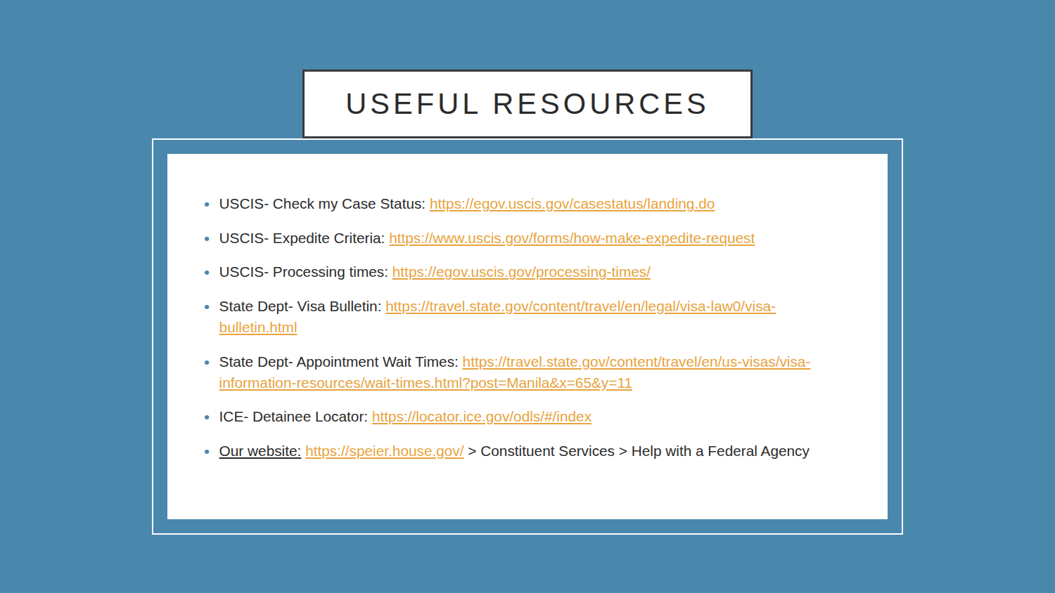Useful Resources
USCIS- Check my Case Status: https://egov.uscis.gov/casestatus/landing.do
USCIS- Expedite Criteria: https://www.uscis.gov/forms/how-make-expedite-request
USCIS- Processing times: https://egov.uscis.gov/processing-times/
State Dept- Visa Bulletin: https://travel.state.gov/content/travel/en/legal/visa-law0/visa-bulletin.html
State Dept- Appointment Wait Times: https://travel.state.gov/content/travel/en/us-visas/visa-information-resources/wait-times.html?post=Manila&x=65&y=11
ICE- Detainee Locator: https://locator.ice.gov/odls/#/index
Our website: https://speier.house.gov/ > Constituent Services > Help with a Federal Agency